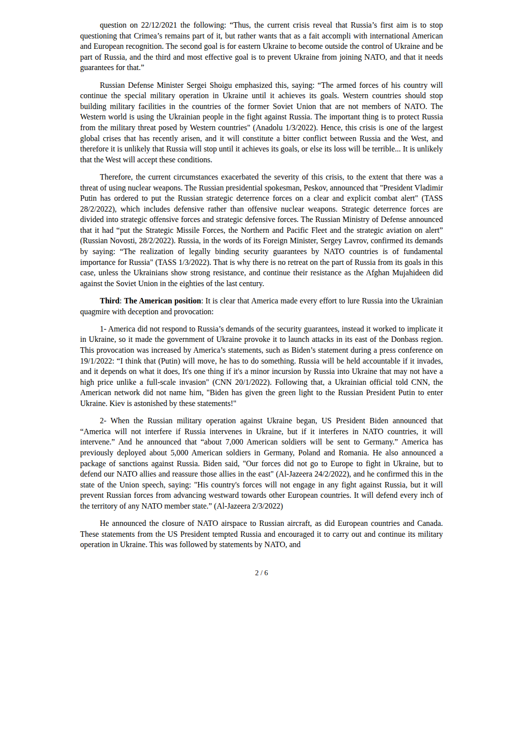question on 22/12/2021 the following: “Thus, the current crisis reveal that Russia’s first aim is to stop questioning that Crimea’s remains part of it, but rather wants that as a fait accompli with international American and European recognition. The second goal is for eastern Ukraine to become outside the control of Ukraine and be part of Russia, and the third and most effective goal is to prevent Ukraine from joining NATO, and that it needs guarantees for that.”
Russian Defense Minister Sergei Shoigu emphasized this, saying: “The armed forces of his country will continue the special military operation in Ukraine until it achieves its goals. Western countries should stop building military facilities in the countries of the former Soviet Union that are not members of NATO. The Western world is using the Ukrainian people in the fight against Russia. The important thing is to protect Russia from the military threat posed by Western countries" (Anadolu 1/3/2022). Hence, this crisis is one of the largest global crises that has recently arisen, and it will constitute a bitter conflict between Russia and the West, and therefore it is unlikely that Russia will stop until it achieves its goals, or else its loss will be terrible... It is unlikely that the West will accept these conditions.
Therefore, the current circumstances exacerbated the severity of this crisis, to the extent that there was a threat of using nuclear weapons. The Russian presidential spokesman, Peskov, announced that "President Vladimir Putin has ordered to put the Russian strategic deterrence forces on a clear and explicit combat alert" (TASS 28/2/2022), which includes defensive rather than offensive nuclear weapons. Strategic deterrence forces are divided into strategic offensive forces and strategic defensive forces. The Russian Ministry of Defense announced that it had “put the Strategic Missile Forces, the Northern and Pacific Fleet and the strategic aviation on alert” (Russian Novosti, 28/2/2022). Russia, in the words of its Foreign Minister, Sergey Lavrov, confirmed its demands by saying: “The realization of legally binding security guarantees by NATO countries is of fundamental importance for Russia" (TASS 1/3/2022). That is why there is no retreat on the part of Russia from its goals in this case, unless the Ukrainians show strong resistance, and continue their resistance as the Afghan Mujahideen did against the Soviet Union in the eighties of the last century.
Third: The American position: It is clear that America made every effort to lure Russia into the Ukrainian quagmire with deception and provocation:
1- America did not respond to Russia’s demands of the security guarantees, instead it worked to implicate it in Ukraine, so it made the government of Ukraine provoke it to launch attacks in its east of the Donbass region. This provocation was increased by America’s statements, such as Biden’s statement during a press conference on 19/1/2022: “I think that (Putin) will move, he has to do something. Russia will be held accountable if it invades, and it depends on what it does, It's one thing if it's a minor incursion by Russia into Ukraine that may not have a high price unlike a full-scale invasion" (CNN 20/1/2022). Following that, a Ukrainian official told CNN, the American network did not name him, "Biden has given the green light to the Russian President Putin to enter Ukraine. Kiev is astonished by these statements!"
2- When the Russian military operation against Ukraine began, US President Biden announced that “America will not interfere if Russia intervenes in Ukraine, but if it interferes in NATO countries, it will intervene.” And he announced that “about 7,000 American soldiers will be sent to Germany.” America has previously deployed about 5,000 American soldiers in Germany, Poland and Romania. He also announced a package of sanctions against Russia. Biden said, "Our forces did not go to Europe to fight in Ukraine, but to defend our NATO allies and reassure those allies in the east" (Al-Jazeera 24/2/2022), and he confirmed this in the state of the Union speech, saying: "His country's forces will not engage in any fight against Russia, but it will prevent Russian forces from advancing westward towards other European countries. It will defend every inch of the territory of any NATO member state.” (Al-Jazeera 2/3/2022)
He announced the closure of NATO airspace to Russian aircraft, as did European countries and Canada. These statements from the US President tempted Russia and encouraged it to carry out and continue its military operation in Ukraine. This was followed by statements by NATO, and
2 / 6